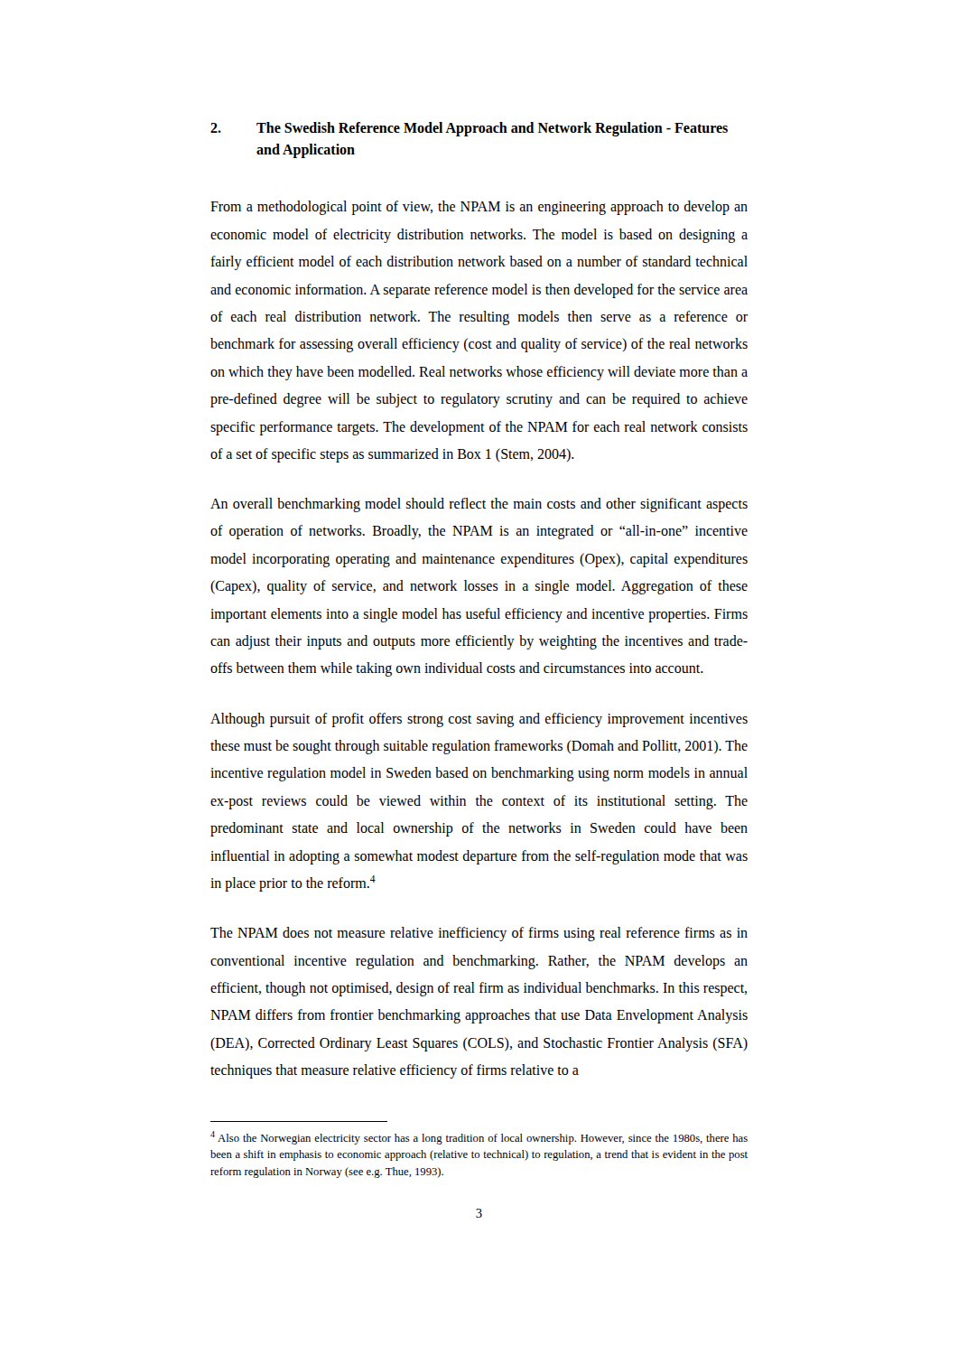2. The Swedish Reference Model Approach and Network Regulation - Features and Application
From a methodological point of view, the NPAM is an engineering approach to develop an economic model of electricity distribution networks. The model is based on designing a fairly efficient model of each distribution network based on a number of standard technical and economic information. A separate reference model is then developed for the service area of each real distribution network. The resulting models then serve as a reference or benchmark for assessing overall efficiency (cost and quality of service) of the real networks on which they have been modelled. Real networks whose efficiency will deviate more than a pre-defined degree will be subject to regulatory scrutiny and can be required to achieve specific performance targets. The development of the NPAM for each real network consists of a set of specific steps as summarized in Box 1 (Stem, 2004).
An overall benchmarking model should reflect the main costs and other significant aspects of operation of networks. Broadly, the NPAM is an integrated or “all-in-one” incentive model incorporating operating and maintenance expenditures (Opex), capital expenditures (Capex), quality of service, and network losses in a single model. Aggregation of these important elements into a single model has useful efficiency and incentive properties. Firms can adjust their inputs and outputs more efficiently by weighting the incentives and trade-offs between them while taking own individual costs and circumstances into account.
Although pursuit of profit offers strong cost saving and efficiency improvement incentives these must be sought through suitable regulation frameworks (Domah and Pollitt, 2001). The incentive regulation model in Sweden based on benchmarking using norm models in annual ex-post reviews could be viewed within the context of its institutional setting. The predominant state and local ownership of the networks in Sweden could have been influential in adopting a somewhat modest departure from the self-regulation mode that was in place prior to the reform.4
The NPAM does not measure relative inefficiency of firms using real reference firms as in conventional incentive regulation and benchmarking. Rather, the NPAM develops an efficient, though not optimised, design of real firm as individual benchmarks. In this respect, NPAM differs from frontier benchmarking approaches that use Data Envelopment Analysis (DEA), Corrected Ordinary Least Squares (COLS), and Stochastic Frontier Analysis (SFA) techniques that measure relative efficiency of firms relative to a
4 Also the Norwegian electricity sector has a long tradition of local ownership. However, since the 1980s, there has been a shift in emphasis to economic approach (relative to technical) to regulation, a trend that is evident in the post reform regulation in Norway (see e.g. Thue, 1993).
3